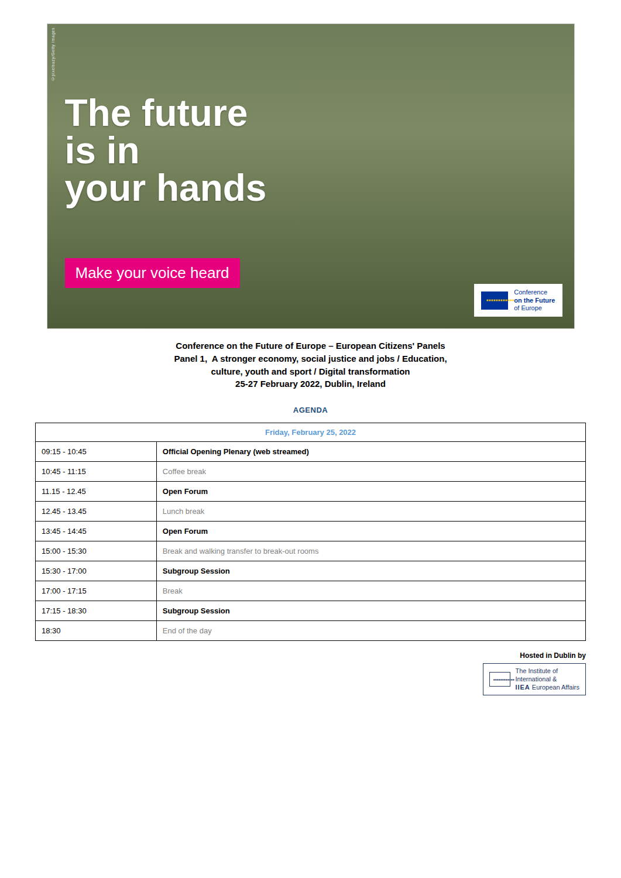©pixelsuzy/Getty Images
The future
is in
your hands
Make your voice heard
Conference
on the Futureof Europe
Conference on the Future of Europe – European Citizens' Panels
Panel 1, A stronger economy, social justice and jobs / Education,
culture, youth and sport / Digital transformation
25-27 February 2022, Dublin, Ireland
AGENDA
Friday, February 25, 2022
| 09:15 - 10:45 | Official Opening Plenary (web streamed) |
| 10:45 - 11:15 | Coffee break |
| 11.15 - 12.45 | Open Forum |
| 12.45 - 13.45 | Lunch break |
| 13:45 - 14:45 | Open Forum |
| 15:00 - 15:30 | Break and walking transfer to break-out rooms |
| 15:30 - 17:00 | Subgroup Session |
| 17:00 - 17:15 | Break |
| 17:15 - 18:30 | Subgroup Session |
| 18:30 | End of the day |
Hosted in Dublin by
The Institute of
International &
IIEA European Affairs